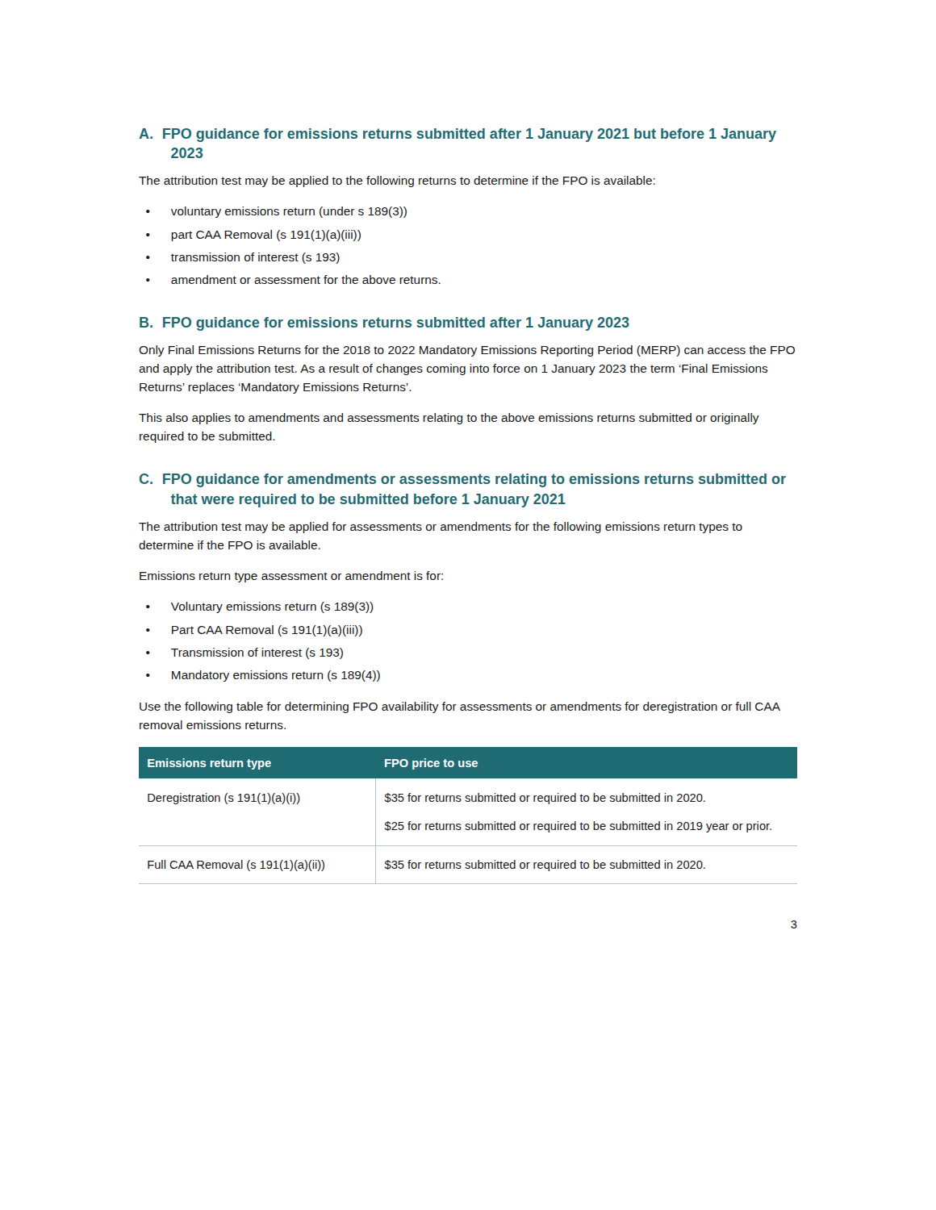A. FPO guidance for emissions returns submitted after 1 January 2021 but before 1 January 2023
The attribution test may be applied to the following returns to determine if the FPO is available:
voluntary emissions return (under s 189(3))
part CAA Removal (s 191(1)(a)(iii))
transmission of interest (s 193)
amendment or assessment for the above returns.
B. FPO guidance for emissions returns submitted after 1 January 2023
Only Final Emissions Returns for the 2018 to 2022 Mandatory Emissions Reporting Period (MERP) can access the FPO and apply the attribution test. As a result of changes coming into force on 1 January 2023 the term ‘Final Emissions Returns’ replaces ‘Mandatory Emissions Returns’.
This also applies to amendments and assessments relating to the above emissions returns submitted or originally required to be submitted.
C. FPO guidance for amendments or assessments relating to emissions returns submitted or that were required to be submitted before 1 January 2021
The attribution test may be applied for assessments or amendments for the following emissions return types to determine if the FPO is available.
Emissions return type assessment or amendment is for:
Voluntary emissions return (s 189(3))
Part CAA Removal (s 191(1)(a)(iii))
Transmission of interest (s 193)
Mandatory emissions return (s 189(4))
Use the following table for determining FPO availability for assessments or amendments for deregistration or full CAA removal emissions returns.
| Emissions return type | FPO price to use |
| --- | --- |
| Deregistration (s 191(1)(a)(i)) | $35 for returns submitted or required to be submitted in 2020. $25 for returns submitted or required to be submitted in 2019 year or prior. |
| Full CAA Removal (s 191(1)(a)(ii)) | $35 for returns submitted or required to be submitted in 2020. |
3